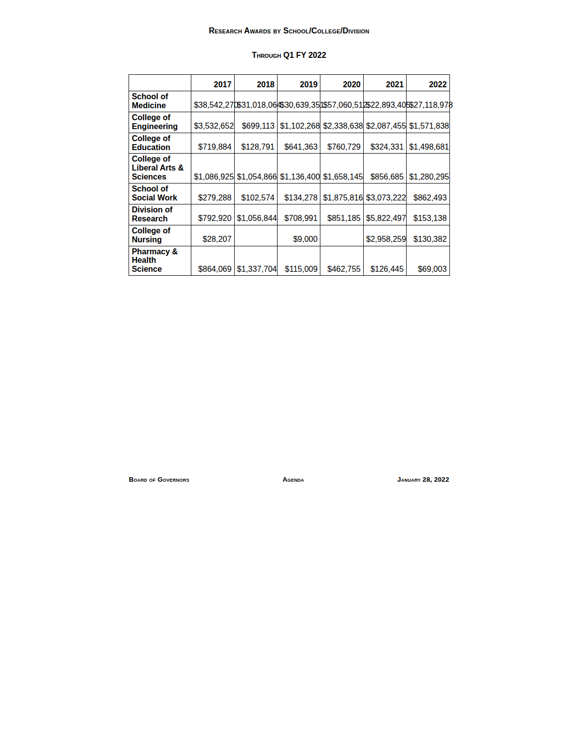Research Awards by School/College/Division
Through Q1 FY 2022
| | 2017 | 2018 | 2019 | 2020 | 2021 | 2022 |
| --- | --- | --- | --- | --- | --- | --- |
| School of Medicine | $38,542,270 | $31,018,064 | $30,639,351 | $57,060,512 | $22,893,405 | $27,118,978 |
| College of Engineering | $3,532,652 | $699,113 | $1,102,268 | $2,338,638 | $2,087,455 | $1,571,838 |
| College of Education | $719,884 | $128,791 | $641,363 | $760,729 | $324,331 | $1,498,681 |
| College of Liberal Arts & Sciences | $1,086,925 | $1,054,866 | $1,136,400 | $1,658,145 | $856,685 | $1,280,295 |
| School of Social Work | $279,288 | $102,574 | $134,278 | $1,875,816 | $3,073,222 | $862,493 |
| Division of Research | $792,920 | $1,056,844 | $708,991 | $851,185 | $5,822,497 | $153,138 |
| College of Nursing | $28,207 | | $9,000 | | $2,958,259 | $130,382 |
| Pharmacy & Health Science | $864,069 | $1,337,704 | $115,009 | $462,755 | $126,445 | $69,003 |
Board of Governors Agenda January 28, 2022